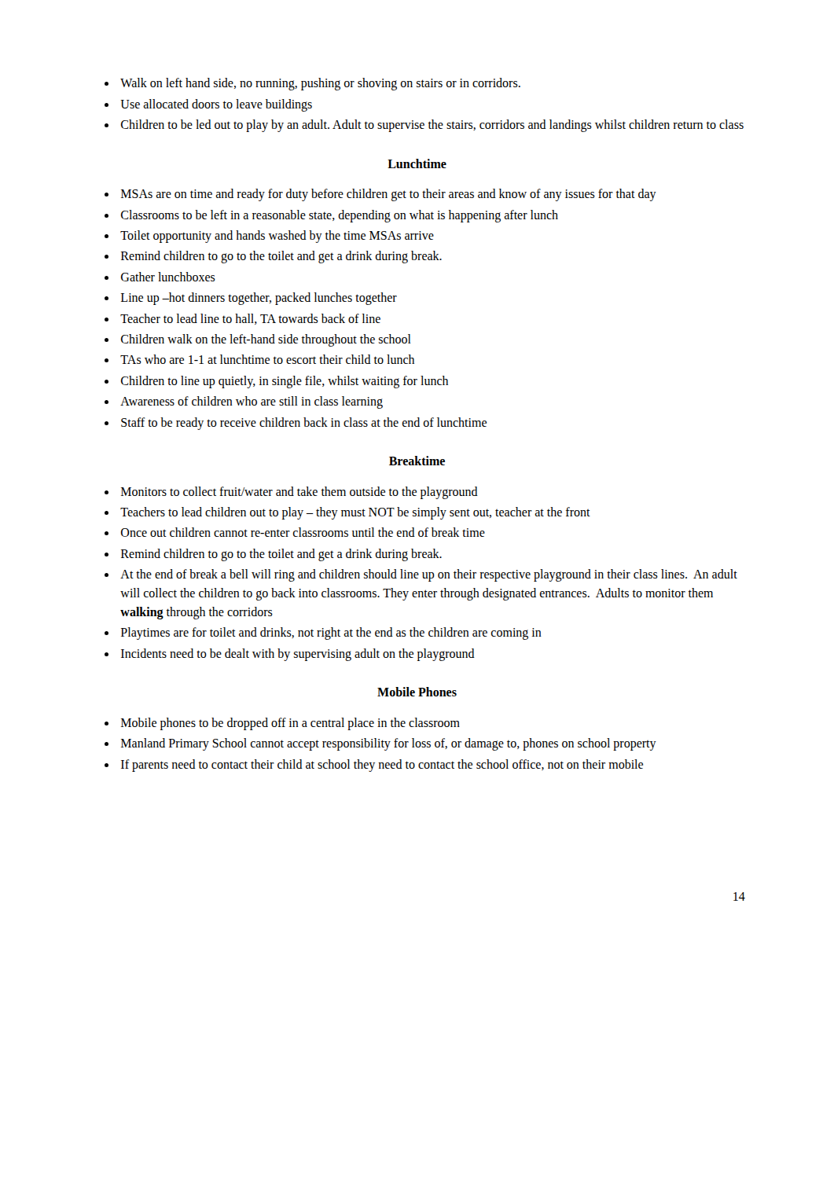Walk on left hand side, no running, pushing or shoving on stairs or in corridors.
Use allocated doors to leave buildings
Children to be led out to play by an adult. Adult to supervise the stairs, corridors and landings whilst children return to class
Lunchtime
MSAs are on time and ready for duty before children get to their areas and know of any issues for that day
Classrooms to be left in a reasonable state, depending on what is happening after lunch
Toilet opportunity and hands washed by the time MSAs arrive
Remind children to go to the toilet and get a drink during break.
Gather lunchboxes
Line up –hot dinners together, packed lunches together
Teacher to lead line to hall, TA towards back of line
Children walk on the left-hand side throughout the school
TAs who are 1-1 at lunchtime to escort their child to lunch
Children to line up quietly, in single file, whilst waiting for lunch
Awareness of children who are still in class learning
Staff to be ready to receive children back in class at the end of lunchtime
Breaktime
Monitors to collect fruit/water and take them outside to the playground
Teachers to lead children out to play – they must NOT be simply sent out, teacher at the front
Once out children cannot re-enter classrooms until the end of break time
Remind children to go to the toilet and get a drink during break.
At the end of break a bell will ring and children should line up on their respective playground in their class lines. An adult will collect the children to go back into classrooms. They enter through designated entrances. Adults to monitor them walking through the corridors
Playtimes are for toilet and drinks, not right at the end as the children are coming in
Incidents need to be dealt with by supervising adult on the playground
Mobile Phones
Mobile phones to be dropped off in a central place in the classroom
Manland Primary School cannot accept responsibility for loss of, or damage to, phones on school property
If parents need to contact their child at school they need to contact the school office, not on their mobile
14